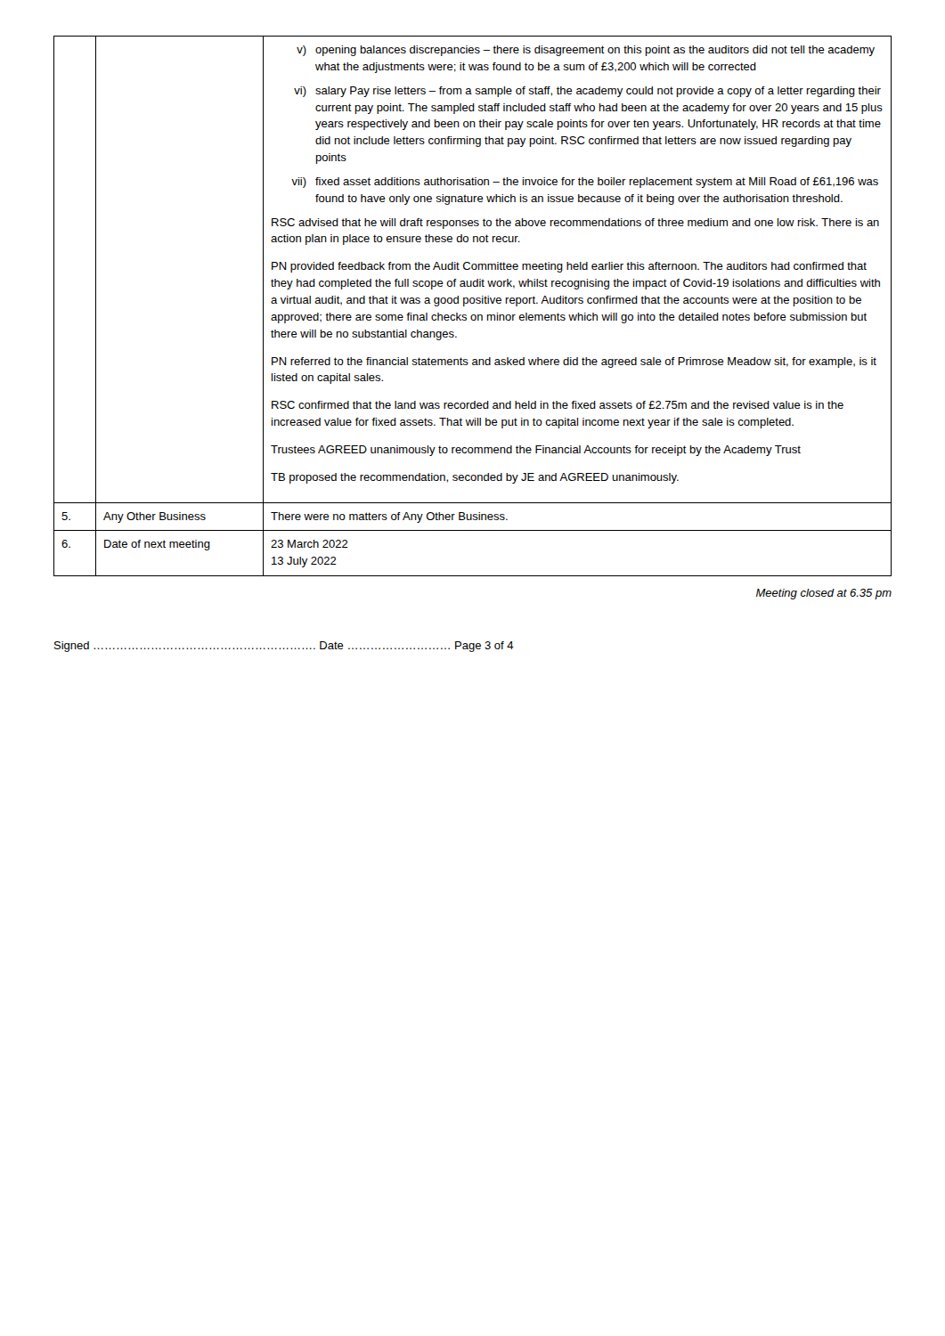| | | v) opening balances discrepancies – there is disagreement on this point as the auditors did not tell the academy what the adjustments were; it was found to be a sum of £3,200 which will be corrected vi) salary Pay rise letters – from a sample of staff, the academy could not provide a copy of a letter regarding their current pay point. The sampled staff included staff who had been at the academy for over 20 years and 15 plus years respectively and been on their pay scale points for over ten years. Unfortunately, HR records at that time did not include letters confirming that pay point. RSC confirmed that letters are now issued regarding pay points vii) fixed asset additions authorisation – the invoice for the boiler replacement system at Mill Road of £61,196 was found to have only one signature which is an issue because of it being over the authorisation threshold. RSC advised that he will draft responses to the above recommendations of three medium and one low risk. There is an action plan in place to ensure these do not recur. PN provided feedback from the Audit Committee meeting held earlier this afternoon. The auditors had confirmed that they had completed the full scope of audit work, whilst recognising the impact of Covid-19 isolations and difficulties with a virtual audit, and that it was a good positive report. Auditors confirmed that the accounts were at the position to be approved; there are some final checks on minor elements which will go into the detailed notes before submission but there will be no substantial changes. PN referred to the financial statements and asked where did the agreed sale of Primrose Meadow sit, for example, is it listed on capital sales. RSC confirmed that the land was recorded and held in the fixed assets of £2.75m and the revised value is in the increased value for fixed assets. That will be put in to capital income next year if the sale is completed. Trustees AGREED unanimously to recommend the Financial Accounts for receipt by the Academy Trust TB proposed the recommendation, seconded by JE and AGREED unanimously. |
| 5. | Any Other Business | There were no matters of Any Other Business. |
| 6. | Date of next meeting | 23 March 2022 13 July 2022 |
Meeting closed at 6.35 pm
Signed …………………………………………………. Date ……………………… Page 3 of 4